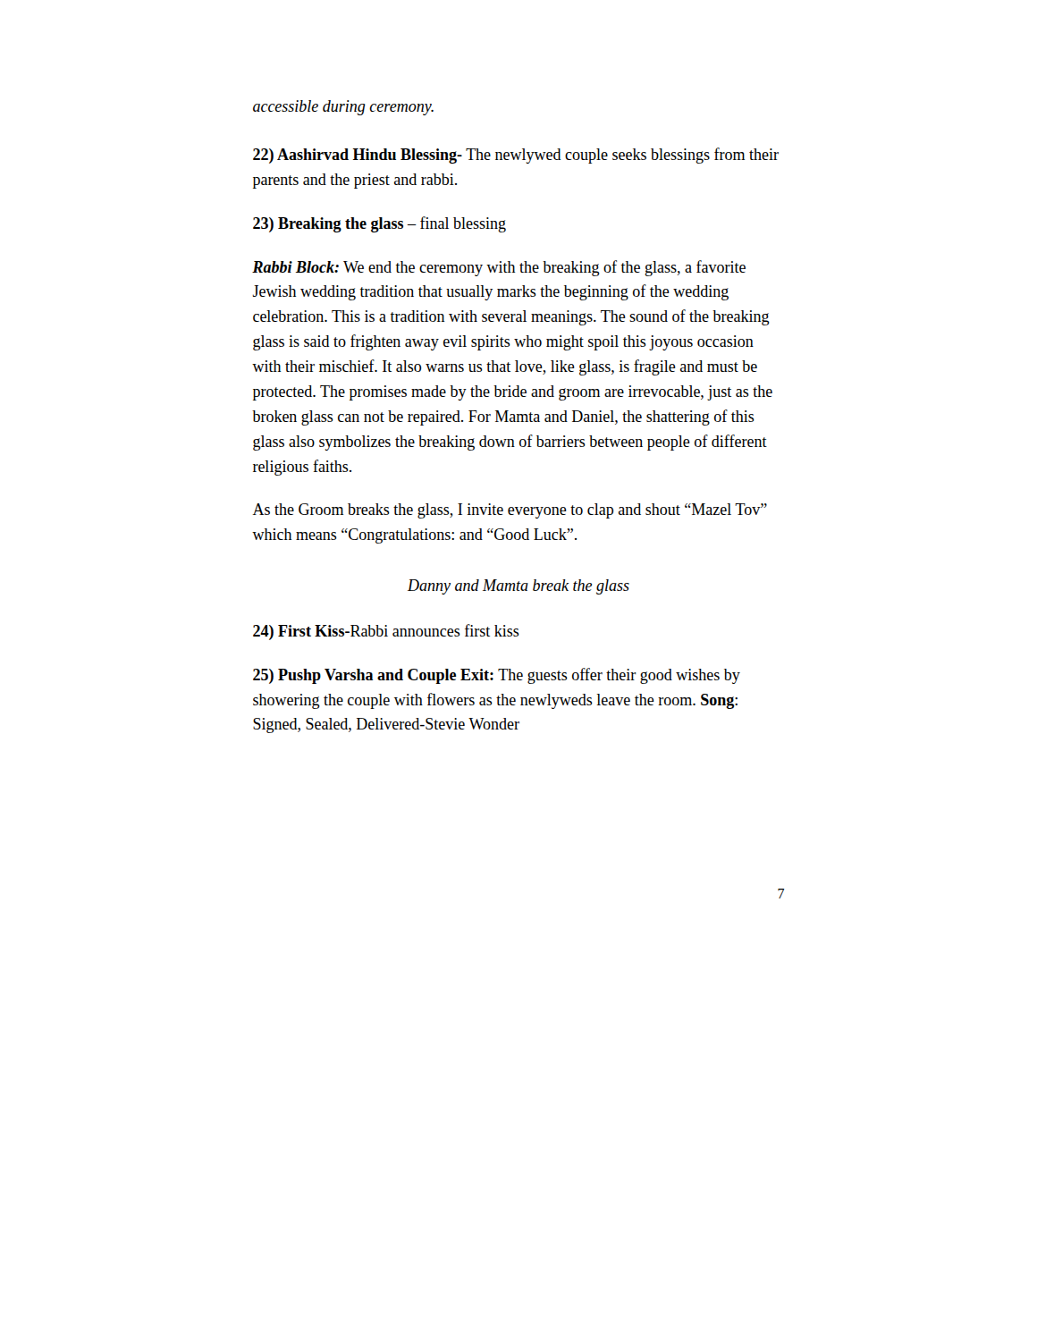accessible during ceremony.
22) Aashirvad Hindu Blessing- The newlywed couple seeks blessings from their parents and the priest and rabbi.
23) Breaking the glass – final blessing
Rabbi Block: We end the ceremony with the breaking of the glass, a favorite Jewish wedding tradition that usually marks the beginning of the wedding celebration. This is a tradition with several meanings. The sound of the breaking glass is said to frighten away evil spirits who might spoil this joyous occasion with their mischief. It also warns us that love, like glass, is fragile and must be protected. The promises made by the bride and groom are irrevocable, just as the broken glass can not be repaired. For Mamta and Daniel, the shattering of this glass also symbolizes the breaking down of barriers between people of different religious faiths.
As the Groom breaks the glass, I invite everyone to clap and shout “Mazel Tov” which means “Congratulations: and “Good Luck”.
Danny and Mamta break the glass
24) First Kiss-Rabbi announces first kiss
25) Pushp Varsha and Couple Exit: The guests offer their good wishes by showering the couple with flowers as the newlyweds leave the room. Song: Signed, Sealed, Delivered-Stevie Wonder
7